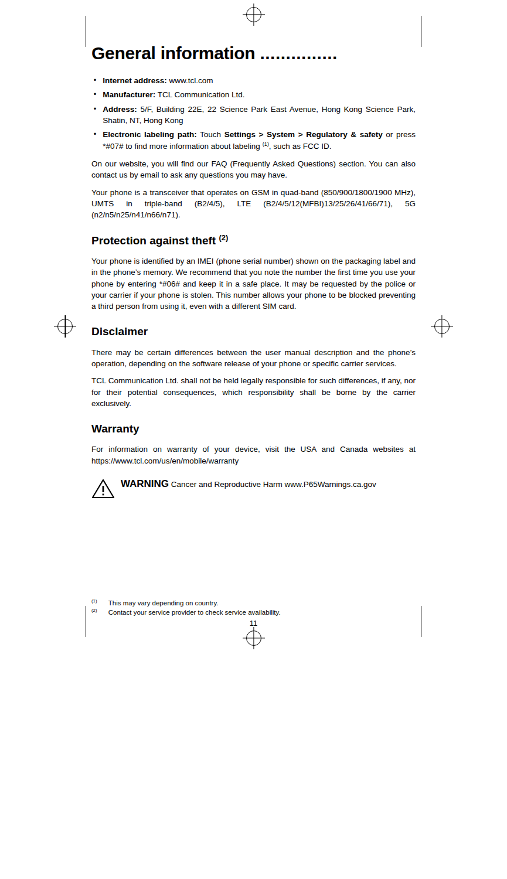General information ...............
Internet address: www.tcl.com
Manufacturer: TCL Communication Ltd.
Address: 5/F, Building 22E, 22 Science Park East Avenue, Hong Kong Science Park, Shatin, NT, Hong Kong
Electronic labeling path: Touch Settings > System > Regulatory & safety or press *#07# to find more information about labeling (1), such as FCC ID.
On our website, you will find our FAQ (Frequently Asked Questions) section. You can also contact us by email to ask any questions you may have.
Your phone is a transceiver that operates on GSM in quad-band (850/900/1800/1900 MHz), UMTS in triple-band (B2/4/5), LTE (B2/4/5/12(MFBI)13/25/26/41/66/71), 5G (n2/n5/n25/n41/n66/n71).
Protection against theft (2)
Your phone is identified by an IMEI (phone serial number) shown on the packaging label and in the phone’s memory. We recommend that you note the number the first time you use your phone by entering *#06# and keep it in a safe place. It may be requested by the police or your carrier if your phone is stolen. This number allows your phone to be blocked preventing a third person from using it, even with a different SIM card.
Disclaimer
There may be certain differences between the user manual description and the phone’s operation, depending on the software release of your phone or specific carrier services.
TCL Communication Ltd. shall not be held legally responsible for such differences, if any, nor for their potential consequences, which responsibility shall be borne by the carrier exclusively.
Warranty
For information on warranty of your device, visit the USA and Canada websites at https://www.tcl.com/us/en/mobile/warranty
WARNING Cancer and Reproductive Harm www.P65Warnings.ca.gov
(1) This may vary depending on country.
(2) Contact your service provider to check service availability.
11